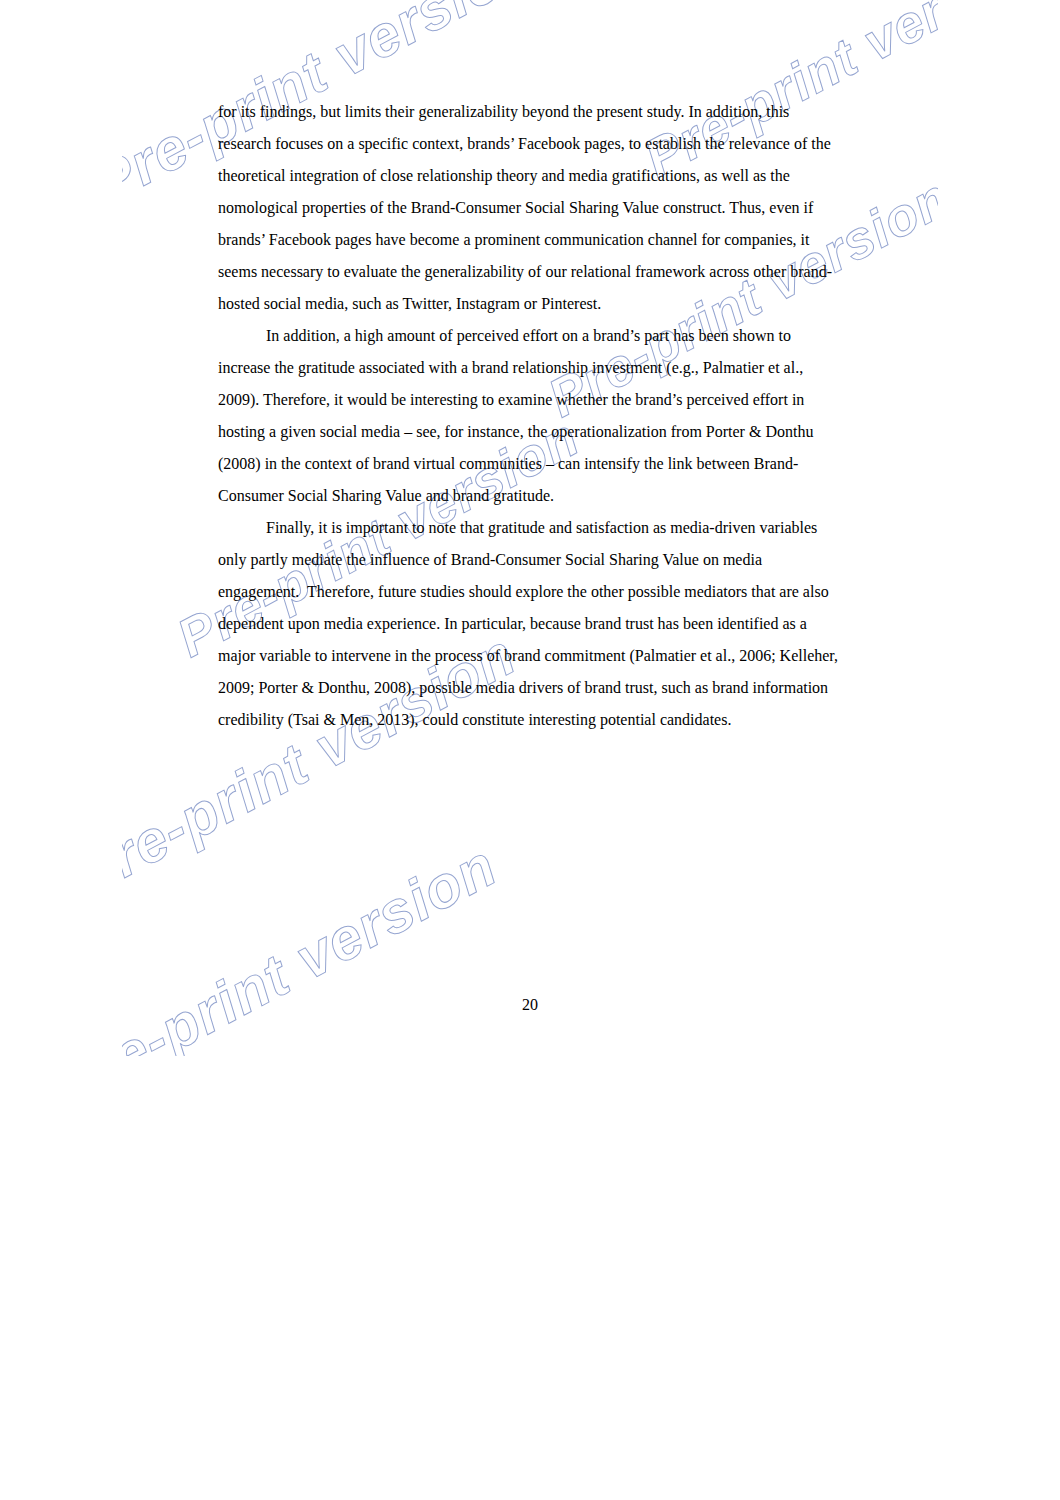Pre-print version
Pre-print version
Pre-print version
Pre-print version
Pre-print version
Pre-print version
for its findings, but limits their generalizability beyond the present study. In addition, this research focuses on a specific context, brands’ Facebook pages, to establish the relevance of the theoretical integration of close relationship theory and media gratifications, as well as the nomological properties of the Brand-Consumer Social Sharing Value construct. Thus, even if brands’ Facebook pages have become a prominent communication channel for companies, it seems necessary to evaluate the generalizability of our relational framework across other brand-hosted social media, such as Twitter, Instagram or Pinterest.
In addition, a high amount of perceived effort on a brand’s part has been shown to increase the gratitude associated with a brand relationship investment (e.g., Palmatier et al., 2009). Therefore, it would be interesting to examine whether the brand’s perceived effort in hosting a given social media – see, for instance, the operationalization from Porter & Donthu (2008) in the context of brand virtual communities – can intensify the link between Brand-Consumer Social Sharing Value and brand gratitude.
Finally, it is important to note that gratitude and satisfaction as media-driven variables only partly mediate the influence of Brand-Consumer Social Sharing Value on media engagement. Therefore, future studies should explore the other possible mediators that are also dependent upon media experience. In particular, because brand trust has been identified as a major variable to intervene in the process of brand commitment (Palmatier et al., 2006; Kelleher, 2009; Porter & Donthu, 2008), possible media drivers of brand trust, such as brand information credibility (Tsai & Men, 2013), could constitute interesting potential candidates.
20